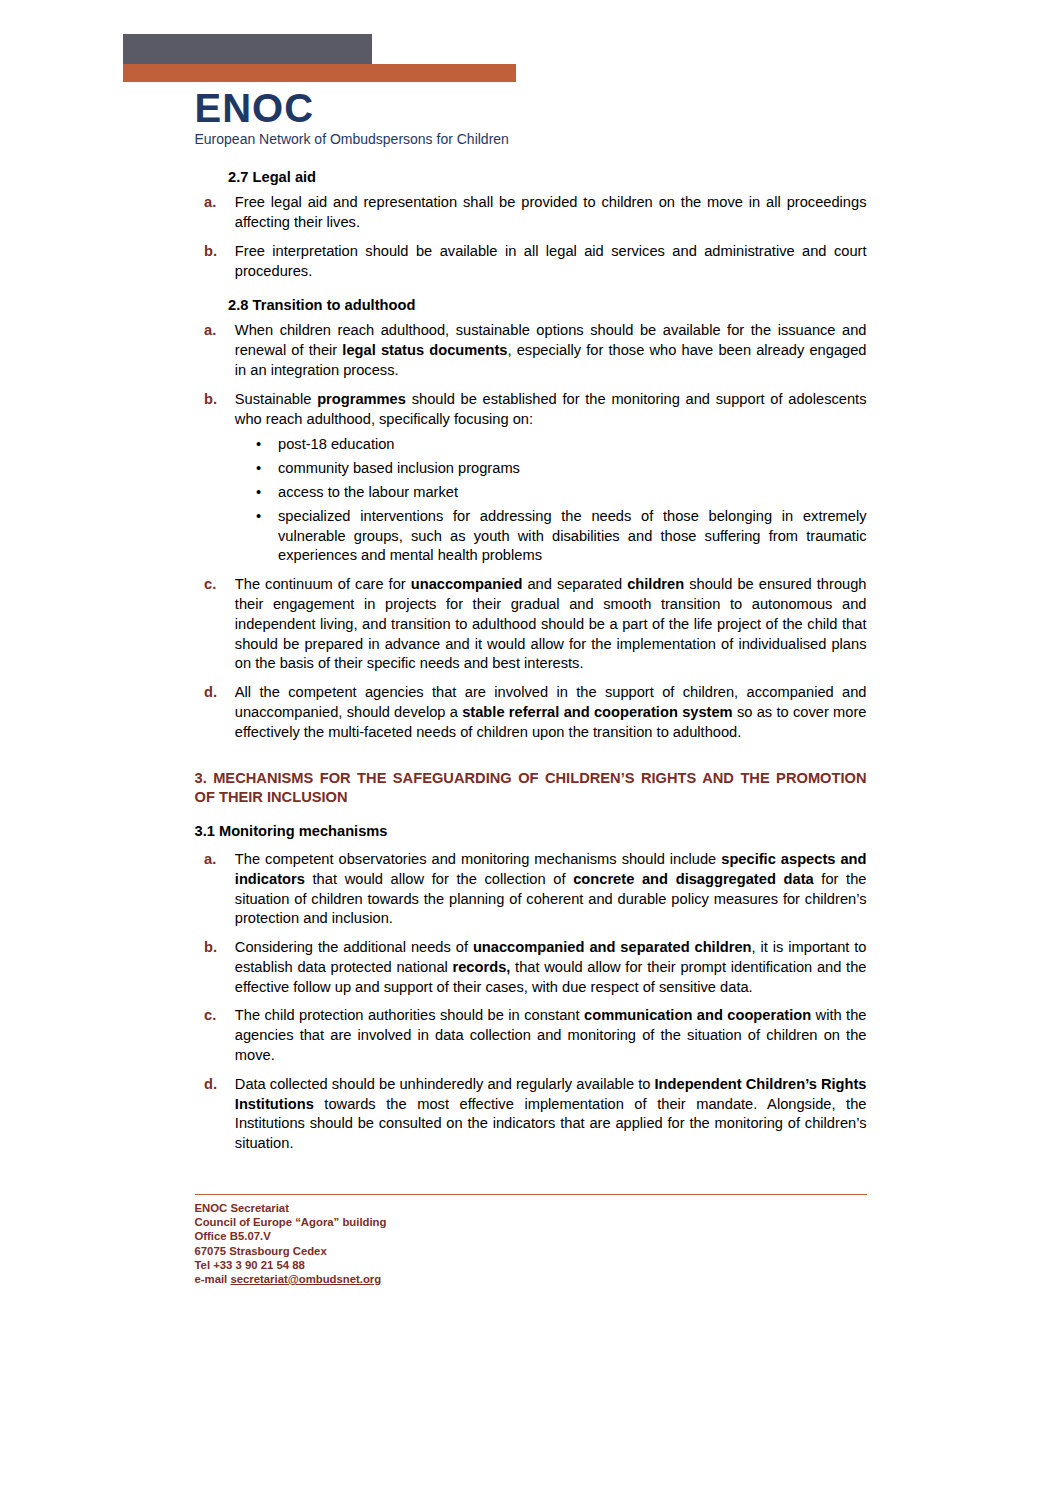ENOC
European Network of Ombudspersons for Children
2.7 Legal aid
a. Free legal aid and representation shall be provided to children on the move in all proceedings affecting their lives.
b. Free interpretation should be available in all legal aid services and administrative and court procedures.
2.8 Transition to adulthood
a. When children reach adulthood, sustainable options should be available for the issuance and renewal of their legal status documents, especially for those who have been already engaged in an integration process.
b. Sustainable programmes should be established for the monitoring and support of adolescents who reach adulthood, specifically focusing on:
post-18 education
community based inclusion programs
access to the labour market
specialized interventions for addressing the needs of those belonging in extremely vulnerable groups, such as youth with disabilities and those suffering from traumatic experiences and mental health problems
c. The continuum of care for unaccompanied and separated children should be ensured through their engagement in projects for their gradual and smooth transition to autonomous and independent living, and transition to adulthood should be a part of the life project of the child that should be prepared in advance and it would allow for the implementation of individualised plans on the basis of their specific needs and best interests.
d. All the competent agencies that are involved in the support of children, accompanied and unaccompanied, should develop a stable referral and cooperation system so as to cover more effectively the multi-faceted needs of children upon the transition to adulthood.
3. MECHANISMS FOR THE SAFEGUARDING OF CHILDREN’S RIGHTS AND THE PROMOTION OF THEIR INCLUSION
3.1 Monitoring mechanisms
a. The competent observatories and monitoring mechanisms should include specific aspects and indicators that would allow for the collection of concrete and disaggregated data for the situation of children towards the planning of coherent and durable policy measures for children’s protection and inclusion.
b. Considering the additional needs of unaccompanied and separated children, it is important to establish data protected national records, that would allow for their prompt identification and the effective follow up and support of their cases, with due respect of sensitive data.
c. The child protection authorities should be in constant communication and cooperation with the agencies that are involved in data collection and monitoring of the situation of children on the move.
d. Data collected should be unhinderedly and regularly available to Independent Children’s Rights Institutions towards the most effective implementation of their mandate. Alongside, the Institutions should be consulted on the indicators that are applied for the monitoring of children’s situation.
ENOC Secretariat Council of Europe “Agora” building Office B5.07.V 67075 Strasbourg Cedex Tel +33 3 90 21 54 88 e-mail secretariat@ombudsnet.org